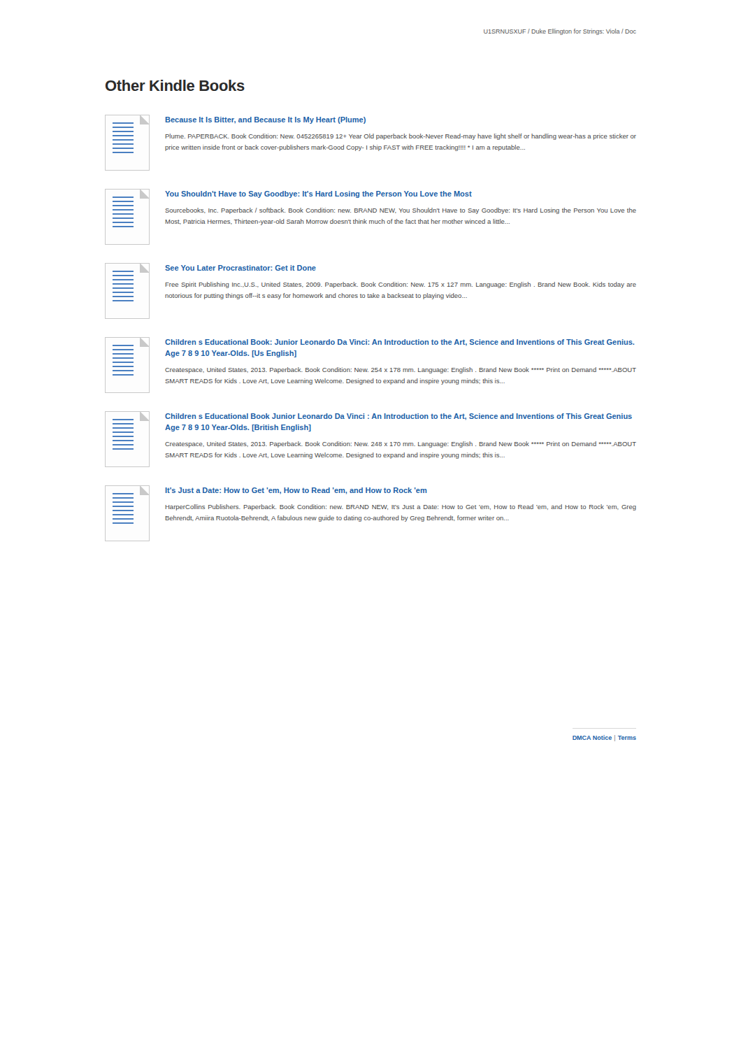U1SRNUSXUF / Duke Ellington for Strings: Viola / Doc
Other Kindle Books
Because It Is Bitter, and Because It Is My Heart (Plume)
Plume. PAPERBACK. Book Condition: New. 0452265819 12+ Year Old paperback book-Never Read-may have light shelf or handling wear-has a price sticker or price written inside front or back cover-publishers mark-Good Copy- I ship FAST with FREE tracking!!!! * I am a reputable...
You Shouldn't Have to Say Goodbye: It's Hard Losing the Person You Love the Most
Sourcebooks, Inc. Paperback / softback. Book Condition: new. BRAND NEW, You Shouldn't Have to Say Goodbye: It's Hard Losing the Person You Love the Most, Patricia Hermes, Thirteen-year-old Sarah Morrow doesn't think much of the fact that her mother winced a little...
See You Later Procrastinator: Get it Done
Free Spirit Publishing Inc.,U.S., United States, 2009. Paperback. Book Condition: New. 175 x 127 mm. Language: English . Brand New Book. Kids today are notorious for putting things off--it s easy for homework and chores to take a backseat to playing video...
Children s Educational Book: Junior Leonardo Da Vinci: An Introduction to the Art, Science and Inventions of This Great Genius. Age 7 8 9 10 Year-Olds. [Us English]
Createspace, United States, 2013. Paperback. Book Condition: New. 254 x 178 mm. Language: English . Brand New Book ***** Print on Demand *****.ABOUT SMART READS for Kids . Love Art, Love Learning Welcome. Designed to expand and inspire young minds; this is...
Children s Educational Book Junior Leonardo Da Vinci : An Introduction to the Art, Science and Inventions of This Great Genius Age 7 8 9 10 Year-Olds. [British English]
Createspace, United States, 2013. Paperback. Book Condition: New. 248 x 170 mm. Language: English . Brand New Book ***** Print on Demand *****.ABOUT SMART READS for Kids . Love Art, Love Learning Welcome. Designed to expand and inspire young minds; this is...
It's Just a Date: How to Get 'em, How to Read 'em, and How to Rock 'em
HarperCollins Publishers. Paperback. Book Condition: new. BRAND NEW, It's Just a Date: How to Get 'em, How to Read 'em, and How to Rock 'em, Greg Behrendt, Amiira Ruotola-Behrendt, A fabulous new guide to dating co-authored by Greg Behrendt, former writer on...
DMCA Notice|Terms